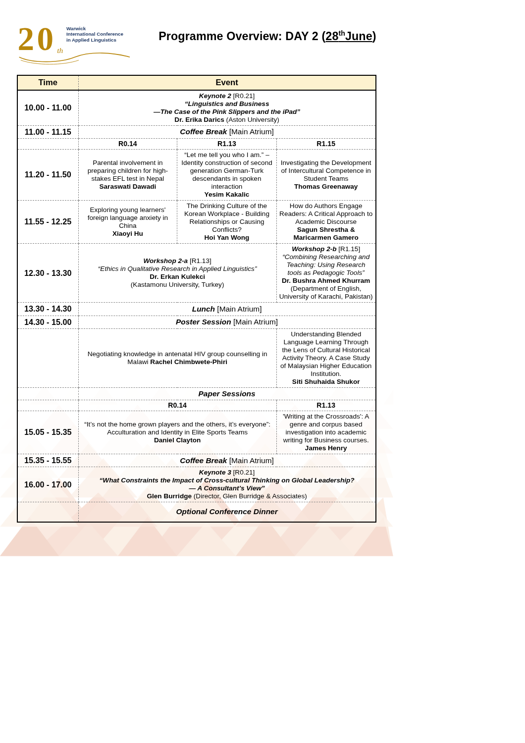2 0 th Warwick International Conference in Applied Linguistics
Programme Overview: DAY 2 (28thJune)
| Time | Event |
| --- | --- |
| 10.00 - 11.00 | Keynote 2 [R0.21] “Linguistics and Business —The Case of the Pink Slippers and the iPad” Dr. Erika Darics (Aston University) |
| 11.00 - 11.15 | Coffee Break [Main Atrium] |
| | R0.14 | R1.13 | R1.15 |
| 11.20 - 11.50 | Parental involvement in preparing children for high-stakes EFL test in Nepal Saraswati Dawadi | “Let me tell you who I am.” – Identity construction of second generation German-Turk descendants in spoken interaction Yesim Kakalic | Investigating the Development of Intercultural Competence in Student Teams Thomas Greenaway |
| 11.55 - 12.25 | Exploring young learners' foreign language anxiety in China Xiaoyi Hu | The Drinking Culture of the Korean Workplace - Building Relationships or Causing Conflicts? Hoi Yan Wong | How do Authors Engage Readers: A Critical Approach to Academic Discourse Sagun Shrestha & Maricarmen Gamero |
| 12.30 - 13.30 | Workshop 2-a [R1.13] “Ethics in Qualitative Research in Applied Linguistics” Dr. Erkan Kulekci (Kastamonu University, Turkey) | Workshop 2-b [R1.15] “Combining Researching and Teaching: Using Research tools as Pedagogic Tools” Dr. Bushra Ahmed Khurram (Department of English, University of Karachi, Pakistan) |
| 13.30 - 14.30 | Lunch [Main Atrium] |
| 14.30 - 15.00 | Poster Session [Main Atrium] |
| | Negotiating knowledge in antenatal HIV group counselling in Malawi Rachel Chimbwete-Phiri | Understanding Blended Language Learning Through the Lens of Cultural Historical Activity Theory. A Case Study of Malaysian Higher Education Institution. Siti Shuhaida Shukor |
| | Paper Sessions |
| | R0.14 | R1.13 |
| 15.05 - 15.35 | “It’s not the home grown players and the others, it’s everyone”: Acculturation and Identity in Elite Sports Teams Daniel Clayton | 'Writing at the Crossroads': A genre and corpus based investigation into academic writing for Business courses. James Henry |
| 15.35 - 15.55 | Coffee Break [Main Atrium] |
| 16.00 - 17.00 | Keynote 3 [R0.21] “What Constraints the Impact of Cross-cultural Thinking on Global Leadership? — A Consultant’s View” Glen Burridge (Director, Glen Burridge & Associates) |
| | Optional Conference Dinner |